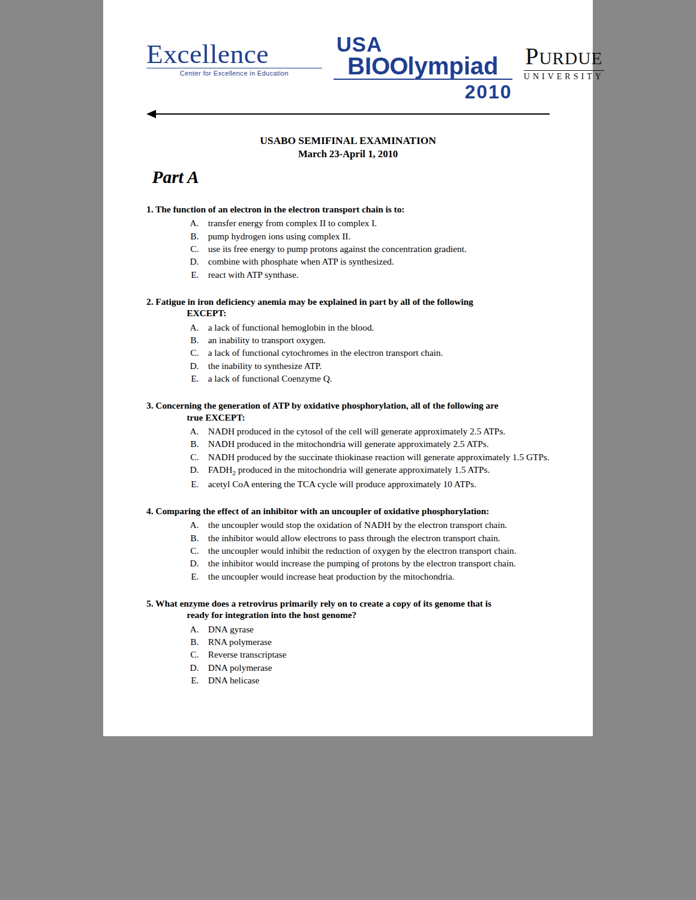Excellence
Center for Excellence in Education
USA
BIOOlympiad
2010
PURDUE
UNIVERSITY
USABO SEMIFINAL EXAMINATION
March 23-April 1, 2010
Part A
1. The function of an electron in the electron transport chain is to:
transfer energy from complex II to complex I.
pump hydrogen ions using complex II.
use its free energy to pump protons against the concentration gradient.
combine with phosphate when ATP is synthesized.
react with ATP synthase.
2. Fatigue in iron deficiency anemia may be explained in part by all of the following EXCEPT:
a lack of functional hemoglobin in the blood.
an inability to transport oxygen.
a lack of functional cytochromes in the electron transport chain.
the inability to synthesize ATP.
a lack of functional Coenzyme Q.
3. Concerning the generation of ATP by oxidative phosphorylation, all of the following are true EXCEPT:
NADH produced in the cytosol of the cell will generate approximately 2.5 ATPs.
NADH produced in the mitochondria will generate approximately 2.5 ATPs.
NADH produced by the succinate thiokinase reaction will generate approximately 1.5 GTPs.
FADH2 produced in the mitochondria will generate approximately 1.5 ATPs.
acetyl CoA entering the TCA cycle will produce approximately 10 ATPs.
4. Comparing the effect of an inhibitor with an uncoupler of oxidative phosphorylation:
the uncoupler would stop the oxidation of NADH by the electron transport chain.
the inhibitor would allow electrons to pass through the electron transport chain.
the uncoupler would inhibit the reduction of oxygen by the electron transport chain.
the inhibitor would increase the pumping of protons by the electron transport chain.
the uncoupler would increase heat production by the mitochondria.
5. What enzyme does a retrovirus primarily rely on to create a copy of its genome that is ready for integration into the host genome?
DNA gyrase
RNA polymerase
Reverse transcriptase
DNA polymerase
DNA helicase